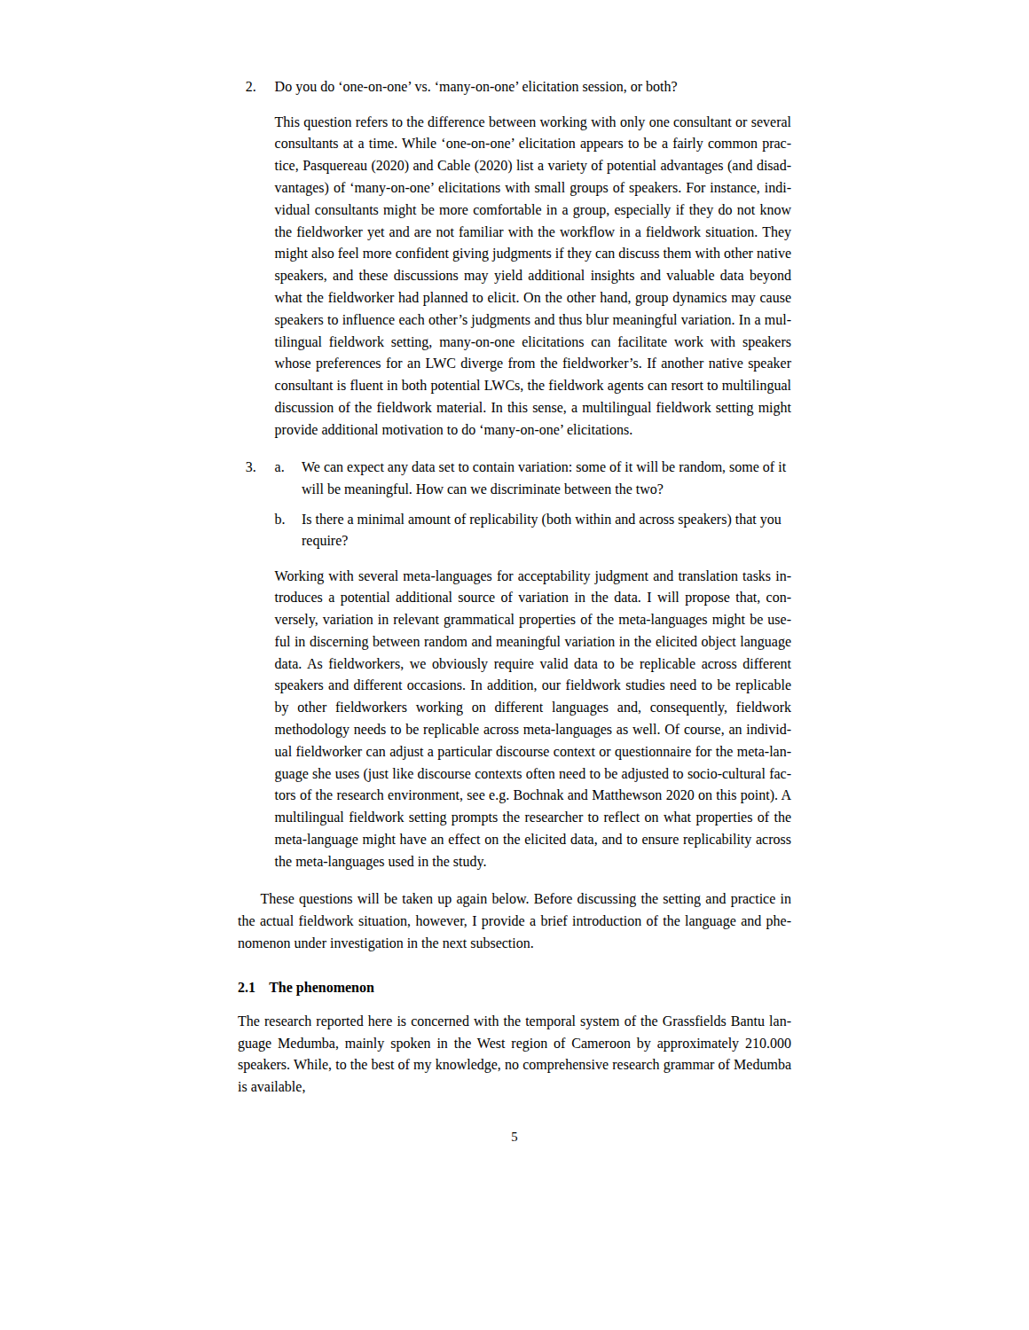2.
Do you do ‘one-on-one’ vs. ‘many-on-one’ elicitation session, or both?
This question refers to the difference between working with only one consultant or several consultants at a time. While ‘one-on-one’ elicitation appears to be a fairly common practice, Pasquereau (2020) and Cable (2020) list a variety of potential advantages (and disadvantages) of ‘many-on-one’ elicitations with small groups of speakers. For instance, individual consultants might be more comfortable in a group, especially if they do not know the fieldworker yet and are not familiar with the workflow in a fieldwork situation. They might also feel more confident giving judgments if they can discuss them with other native speakers, and these discussions may yield additional insights and valuable data beyond what the fieldworker had planned to elicit. On the other hand, group dynamics may cause speakers to influence each other’s judgments and thus blur meaningful variation. In a multilingual fieldwork setting, many-on-one elicitations can facilitate work with speakers whose preferences for an LWC diverge from the fieldworker’s. If another native speaker consultant is fluent in both potential LWCs, the fieldwork agents can resort to multilingual discussion of the fieldwork material. In this sense, a multilingual fieldwork setting might provide additional motivation to do ‘many-on-one’ elicitations.
3.
a. We can expect any data set to contain variation: some of it will be random, some of it will be meaningful. How can we discriminate between the two?
b. Is there a minimal amount of replicability (both within and across speakers) that you require?
Working with several meta-languages for acceptability judgment and translation tasks introduces a potential additional source of variation in the data. I will propose that, conversely, variation in relevant grammatical properties of the meta-languages might be useful in discerning between random and meaningful variation in the elicited object language data. As fieldworkers, we obviously require valid data to be replicable across different speakers and different occasions. In addition, our fieldwork studies need to be replicable by other fieldworkers working on different languages and, consequently, fieldwork methodology needs to be replicable across meta-languages as well. Of course, an individual fieldworker can adjust a particular discourse context or questionnaire for the meta-language she uses (just like discourse contexts often need to be adjusted to socio-cultural factors of the research environment, see e.g. Bochnak and Matthewson 2020 on this point). A multilingual fieldwork setting prompts the researcher to reflect on what properties of the meta-language might have an effect on the elicited data, and to ensure replicability across the meta-languages used in the study.
These questions will be taken up again below. Before discussing the setting and practice in the actual fieldwork situation, however, I provide a brief introduction of the language and phenomenon under investigation in the next subsection.
2.1 The phenomenon
The research reported here is concerned with the temporal system of the Grassfields Bantu language Medumba, mainly spoken in the West region of Cameroon by approximately 210.000 speakers. While, to the best of my knowledge, no comprehensive research grammar of Medumba is available,
5